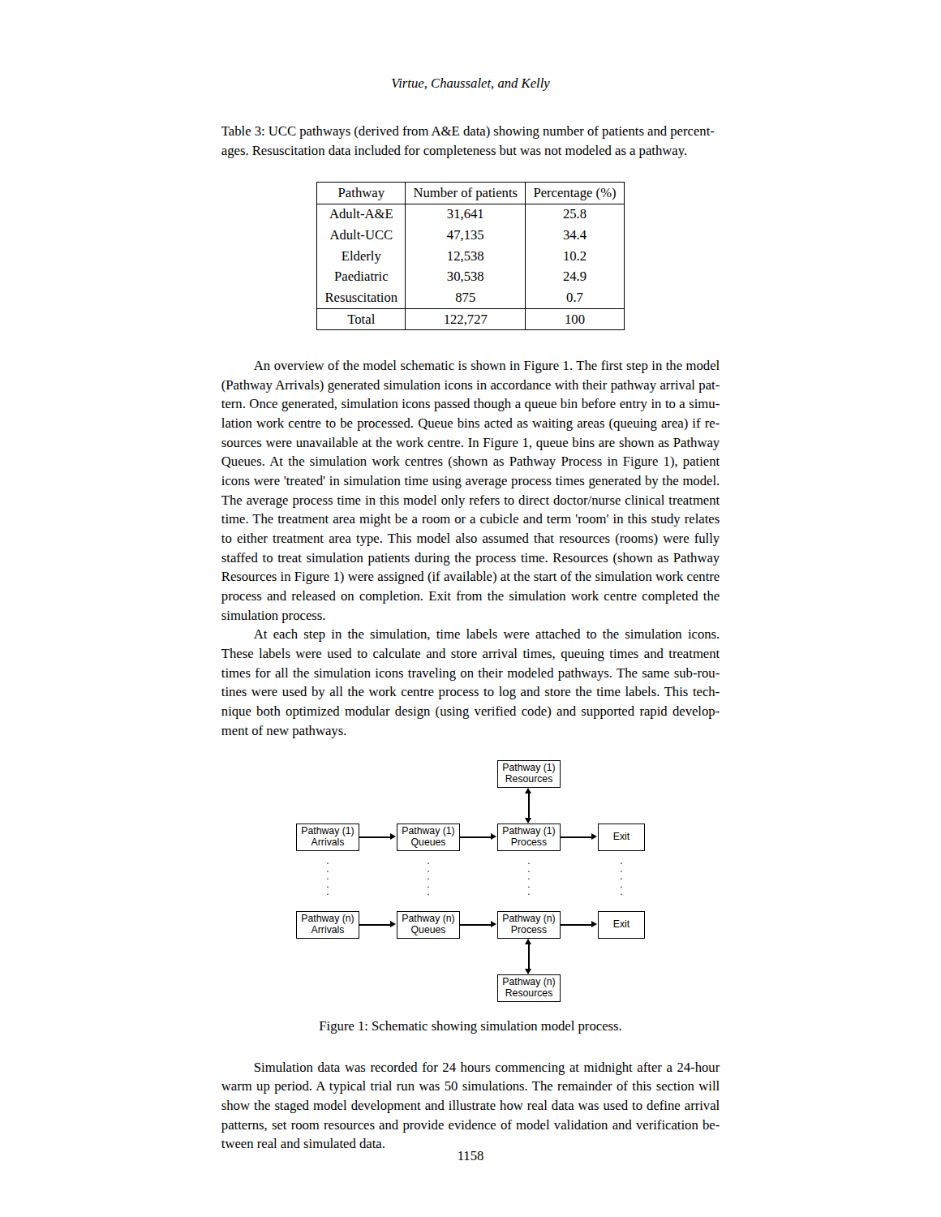Virtue, Chaussalet, and Kelly
Table 3: UCC pathways (derived from A&E data) showing number of patients and percentages. Resuscitation data included for completeness but was not modeled as a pathway.
| Pathway | Number of patients | Percentage (%) |
| Adult-A&E | 31,641 | 25.8 |
| Adult-UCC | 47,135 | 34.4 |
| Elderly | 12,538 | 10.2 |
| Paediatric | 30,538 | 24.9 |
| Resuscitation | 875 | 0.7 |
| Total | 122,727 | 100 |
An overview of the model schematic is shown in Figure 1. The first step in the model (Pathway Arrivals) generated simulation icons in accordance with their pathway arrival pattern. Once generated, simulation icons passed though a queue bin before entry in to a simulation work centre to be processed. Queue bins acted as waiting areas (queuing area) if resources were unavailable at the work centre. In Figure 1, queue bins are shown as Pathway Queues. At the simulation work centres (shown as Pathway Process in Figure 1), patient icons were 'treated' in simulation time using average process times generated by the model. The average process time in this model only refers to direct doctor/nurse clinical treatment time. The treatment area might be a room or a cubicle and term 'room' in this study relates to either treatment area type. This model also assumed that resources (rooms) were fully staffed to treat simulation patients during the process time. Resources (shown as Pathway Resources in Figure 1) were assigned (if available) at the start of the simulation work centre process and released on completion. Exit from the simulation work centre completed the simulation process.
At each step in the simulation, time labels were attached to the simulation icons. These labels were used to calculate and store arrival times, queuing times and treatment times for all the simulation icons traveling on their modeled pathways. The same sub-routines were used by all the work centre process to log and store the time labels. This technique both optimized modular design (using verified code) and supported rapid development of new pathways.
Pathway (1)
Resources
Pathway (1)
Arrivals
Pathway (1)
Queues
Pathway (1)
Process
Exit
.
.
.
.
.
.
.
.
.
.
.
.
.
.
.
.
.
.
.
.
Pathway (n)
Arrivals
Pathway (n)
Queues
Pathway (n)
Process
Exit
Pathway (n)
Resources
Figure 1: Schematic showing simulation model process.
Simulation data was recorded for 24 hours commencing at midnight after a 24-hour warm up period. A typical trial run was 50 simulations. The remainder of this section will show the staged model development and illustrate how real data was used to define arrival patterns, set room resources and provide evidence of model validation and verification between real and simulated data.
1158